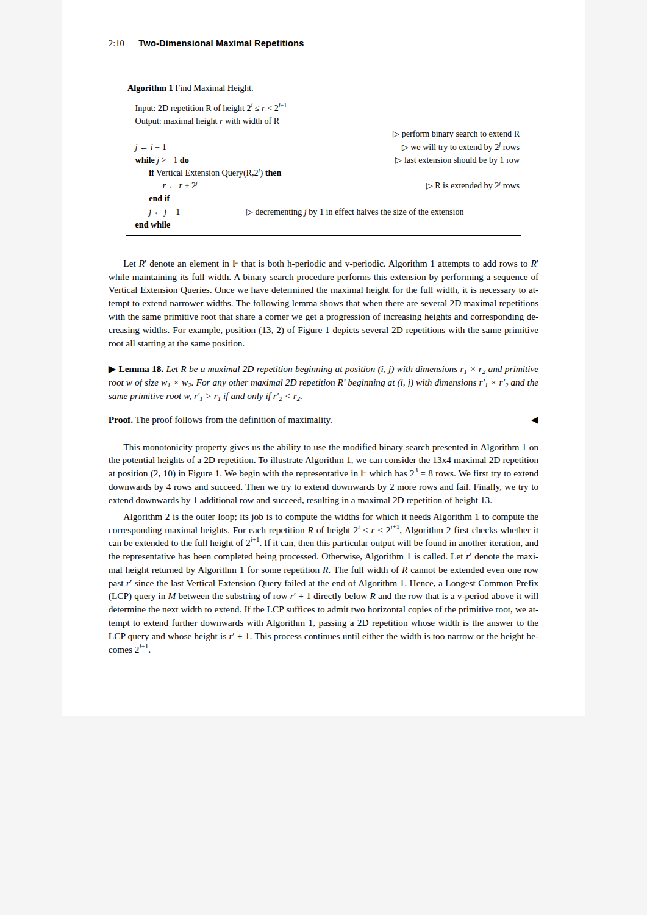2:10 Two-Dimensional Maximal Repetitions
Algorithm 1 Find Maximal Height.
Input: 2D repetition R of height 2i ≤ r < 2i+1
Output: maximal height r with width of R
▷ perform binary search to extend R
j ← i − 1▷ we will try to extend by 2j rows
while j > −1 do▷ last extension should be by 1 row
if Vertical Extension Query(R,2j) then
r ← r + 2j▷ R is extended by 2j rows
end if
j ← j − 1▷ decrementing j by 1 in effect halves the size of the extension
end while
Let R′ denote an element in 𝔽 that is both h-periodic and v-periodic. Algorithm 1 attempts to add rows to R′ while maintaining its full width. A binary search procedure performs this extension by performing a sequence of Vertical Extension Queries. Once we have determined the maximal height for the full width, it is necessary to attempt to extend narrower widths. The following lemma shows that when there are several 2D maximal repetitions with the same primitive root that share a corner we get a progression of increasing heights and corresponding decreasing widths. For example, position (13, 2) of Figure 1 depicts several 2D repetitions with the same primitive root all starting at the same position.
▶ Lemma 18. Let R be a maximal 2D repetition beginning at position (i, j) with dimensions r1 × r2 and primitive root w of size w1 × w2. For any other maximal 2D repetition R′ beginning at (i, j) with dimensions r′1 × r′2 and the same primitive root w, r′1 > r1 if and only if r′2 < r2.
◀ Proof. The proof follows from the definition of maximality.
This monotonicity property gives us the ability to use the modified binary search presented in Algorithm 1 on the potential heights of a 2D repetition. To illustrate Algorithm 1, we can consider the 13x4 maximal 2D repetition at position (2, 10) in Figure 1. We begin with the representative in 𝔽 which has 23 = 8 rows. We first try to extend downwards by 4 rows and succeed. Then we try to extend downwards by 2 more rows and fail. Finally, we try to extend downwards by 1 additional row and succeed, resulting in a maximal 2D repetition of height 13.
Algorithm 2 is the outer loop; its job is to compute the widths for which it needs Algorithm 1 to compute the corresponding maximal heights. For each repetition R of height 2i < r < 2i+1, Algorithm 2 first checks whether it can be extended to the full height of 2i+1. If it can, then this particular output will be found in another iteration, and the representative has been completed being processed. Otherwise, Algorithm 1 is called. Let r′ denote the maximal height returned by Algorithm 1 for some repetition R. The full width of R cannot be extended even one row past r′ since the last Vertical Extension Query failed at the end of Algorithm 1. Hence, a Longest Common Prefix (LCP) query in M between the substring of row r′ + 1 directly below R and the row that is a v-period above it will determine the next width to extend. If the LCP suffices to admit two horizontal copies of the primitive root, we attempt to extend further downwards with Algorithm 1, passing a 2D repetition whose width is the answer to the LCP query and whose height is r′ + 1. This process continues until either the width is too narrow or the height becomes 2i+1.